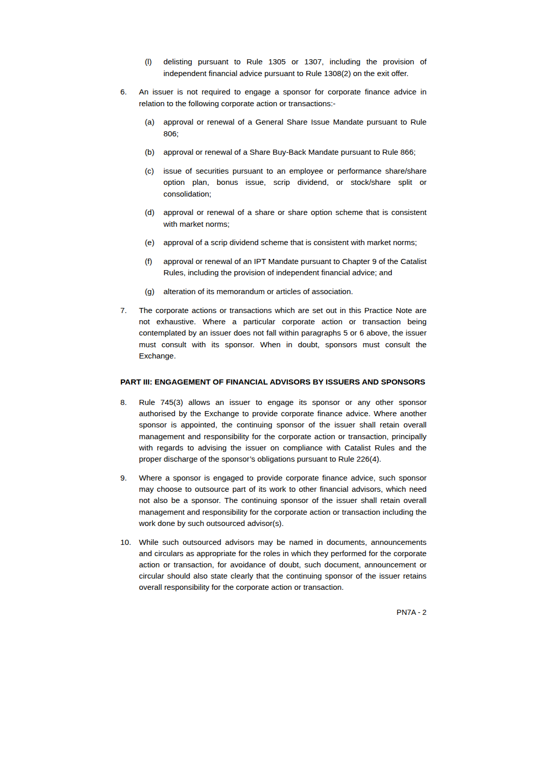(l)
delisting pursuant to Rule 1305 or 1307, including the provision of independent financial advice pursuant to Rule 1308(2) on the exit offer.
6.
An issuer is not required to engage a sponsor for corporate finance advice in relation to the following corporate action or transactions:-
(a)
approval or renewal of a General Share Issue Mandate pursuant to Rule 806;
(b)
approval or renewal of a Share Buy-Back Mandate pursuant to Rule 866;
(c)
issue of securities pursuant to an employee or performance share/share option plan, bonus issue, scrip dividend, or stock/share split or consolidation;
(d)
approval or renewal of a share or share option scheme that is consistent with market norms;
(e)
approval of a scrip dividend scheme that is consistent with market norms;
(f)
approval or renewal of an IPT Mandate pursuant to Chapter 9 of the Catalist Rules, including the provision of independent financial advice; and
(g)
alteration of its memorandum or articles of association.
7.
The corporate actions or transactions which are set out in this Practice Note are not exhaustive. Where a particular corporate action or transaction being contemplated by an issuer does not fall within paragraphs 5 or 6 above, the issuer must consult with its sponsor. When in doubt, sponsors must consult the Exchange.
PART III: ENGAGEMENT OF FINANCIAL ADVISORS BY ISSUERS AND SPONSORS
8.
Rule 745(3) allows an issuer to engage its sponsor or any other sponsor authorised by the Exchange to provide corporate finance advice. Where another sponsor is appointed, the continuing sponsor of the issuer shall retain overall management and responsibility for the corporate action or transaction, principally with regards to advising the issuer on compliance with Catalist Rules and the proper discharge of the sponsor’s obligations pursuant to Rule 226(4).
9.
Where a sponsor is engaged to provide corporate finance advice, such sponsor may choose to outsource part of its work to other financial advisors, which need not also be a sponsor. The continuing sponsor of the issuer shall retain overall management and responsibility for the corporate action or transaction including the work done by such outsourced advisor(s).
10.
While such outsourced advisors may be named in documents, announcements and circulars as appropriate for the roles in which they performed for the corporate action or transaction, for avoidance of doubt, such document, announcement or circular should also state clearly that the continuing sponsor of the issuer retains overall responsibility for the corporate action or transaction.
PN7A - 2